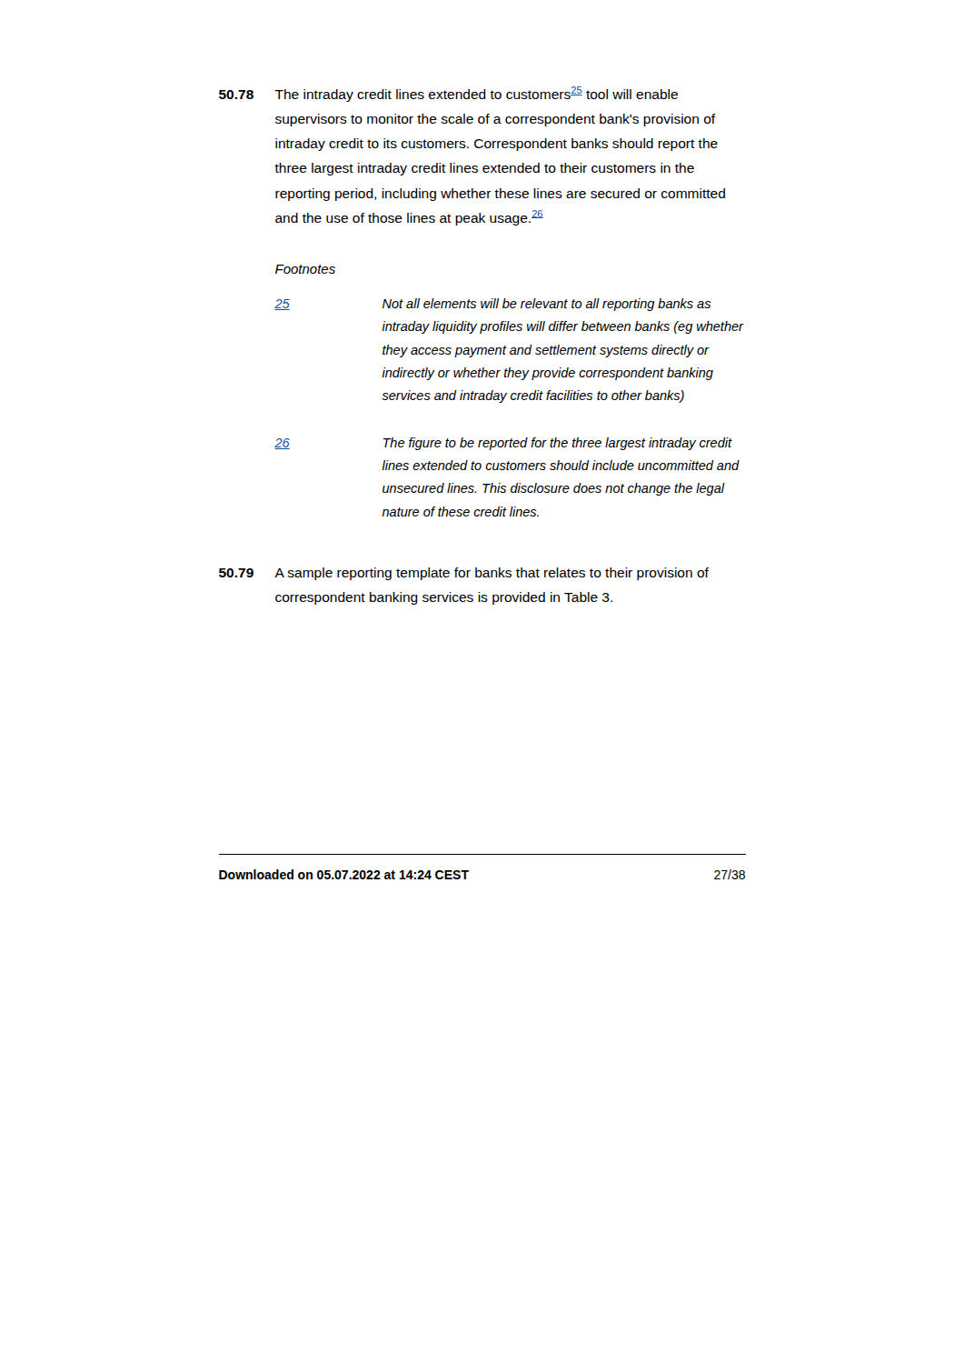50.78
The intraday credit lines extended to customers25 tool will enable supervisors to monitor the scale of a correspondent bank's provision of intraday credit to its customers. Correspondent banks should report the three largest intraday credit lines extended to their customers in the reporting period, including whether these lines are secured or committed and the use of those lines at peak usage.26
Footnotes
25
Not all elements will be relevant to all reporting banks as intraday liquidity profiles will differ between banks (eg whether they access payment and settlement systems directly or indirectly or whether they provide correspondent banking services and intraday credit facilities to other banks)
26
The figure to be reported for the three largest intraday credit lines extended to customers should include uncommitted and unsecured lines. This disclosure does not change the legal nature of these credit lines.
50.79
A sample reporting template for banks that relates to their provision of correspondent banking services is provided in Table 3.
Downloaded on 05.07.2022 at 14:24 CEST
27/38